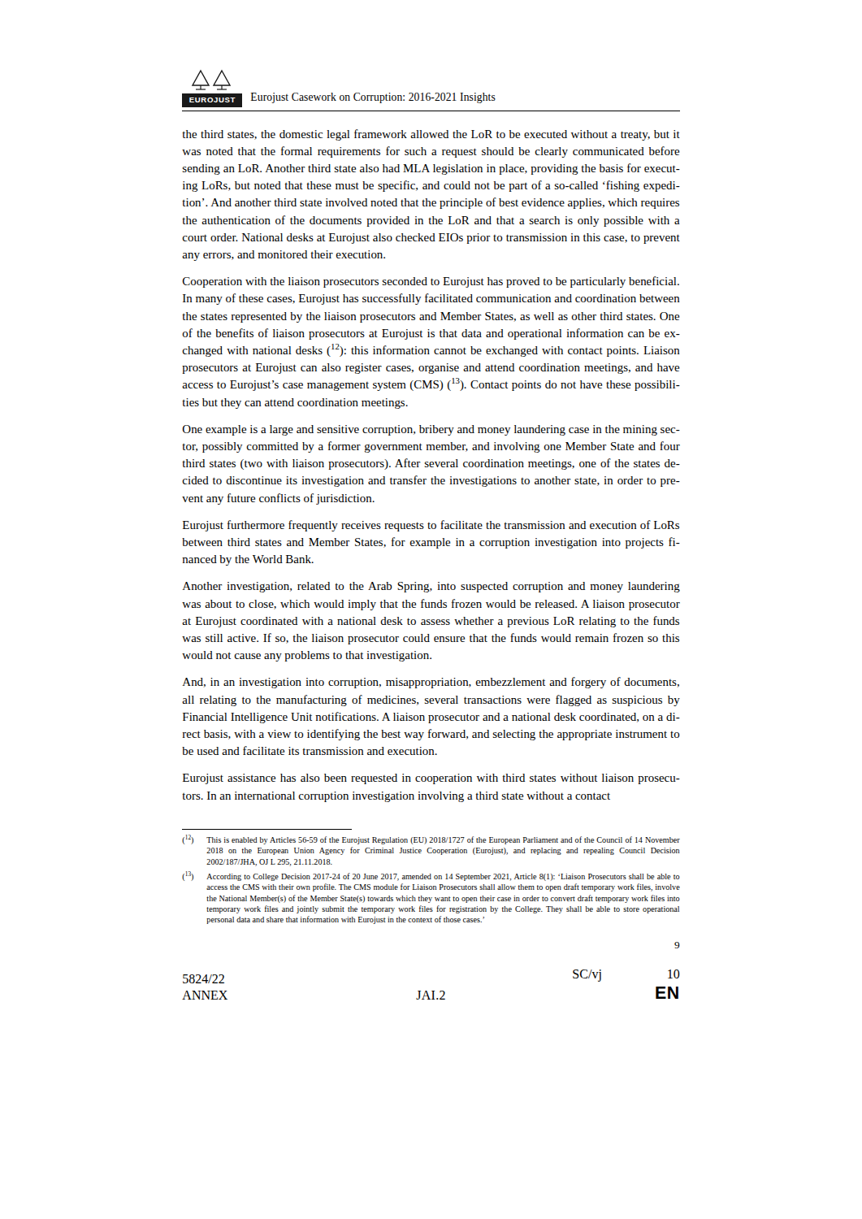EUROJUST
Eurojust Casework on Corruption: 2016-2021 Insights
the third states, the domestic legal framework allowed the LoR to be executed without a treaty, but it was noted that the formal requirements for such a request should be clearly communicated before sending an LoR. Another third state also had MLA legislation in place, providing the basis for executing LoRs, but noted that these must be specific, and could not be part of a so-called ‘fishing expedition’. And another third state involved noted that the principle of best evidence applies, which requires the authentication of the documents provided in the LoR and that a search is only possible with a court order. National desks at Eurojust also checked EIOs prior to transmission in this case, to prevent any errors, and monitored their execution.
Cooperation with the liaison prosecutors seconded to Eurojust has proved to be particularly beneficial. In many of these cases, Eurojust has successfully facilitated communication and coordination between the states represented by the liaison prosecutors and Member States, as well as other third states. One of the benefits of liaison prosecutors at Eurojust is that data and operational information can be exchanged with national desks (12): this information cannot be exchanged with contact points. Liaison prosecutors at Eurojust can also register cases, organise and attend coordination meetings, and have access to Eurojust’s case management system (CMS) (13). Contact points do not have these possibilities but they can attend coordination meetings.
One example is a large and sensitive corruption, bribery and money laundering case in the mining sector, possibly committed by a former government member, and involving one Member State and four third states (two with liaison prosecutors). After several coordination meetings, one of the states decided to discontinue its investigation and transfer the investigations to another state, in order to prevent any future conflicts of jurisdiction.
Eurojust furthermore frequently receives requests to facilitate the transmission and execution of LoRs between third states and Member States, for example in a corruption investigation into projects financed by the World Bank.
Another investigation, related to the Arab Spring, into suspected corruption and money laundering was about to close, which would imply that the funds frozen would be released. A liaison prosecutor at Eurojust coordinated with a national desk to assess whether a previous LoR relating to the funds was still active. If so, the liaison prosecutor could ensure that the funds would remain frozen so this would not cause any problems to that investigation.
And, in an investigation into corruption, misappropriation, embezzlement and forgery of documents, all relating to the manufacturing of medicines, several transactions were flagged as suspicious by Financial Intelligence Unit notifications. A liaison prosecutor and a national desk coordinated, on a direct basis, with a view to identifying the best way forward, and selecting the appropriate instrument to be used and facilitate its transmission and execution.
Eurojust assistance has also been requested in cooperation with third states without liaison prosecutors. In an international corruption investigation involving a third state without a contact
(12)
This is enabled by Articles 56-59 of the Eurojust Regulation (EU) 2018/1727 of the European Parliament and of the Council of 14 November 2018 on the European Union Agency for Criminal Justice Cooperation (Eurojust), and replacing and repealing Council Decision 2002/187/JHA, OJ L 295, 21.11.2018.
(13)
According to College Decision 2017-24 of 20 June 2017, amended on 14 September 2021, Article 8(1): ‘Liaison Prosecutors shall be able to access the CMS with their own profile. The CMS module for Liaison Prosecutors shall allow them to open draft temporary work files, involve the National Member(s) of the Member State(s) towards which they want to open their case in order to convert draft temporary work files into temporary work files and jointly submit the temporary work files for registration by the College. They shall be able to store operational personal data and share that information with Eurojust in the context of those cases.’
9
5824/22
ANNEX
JAI.2
SC/vj 10
EN